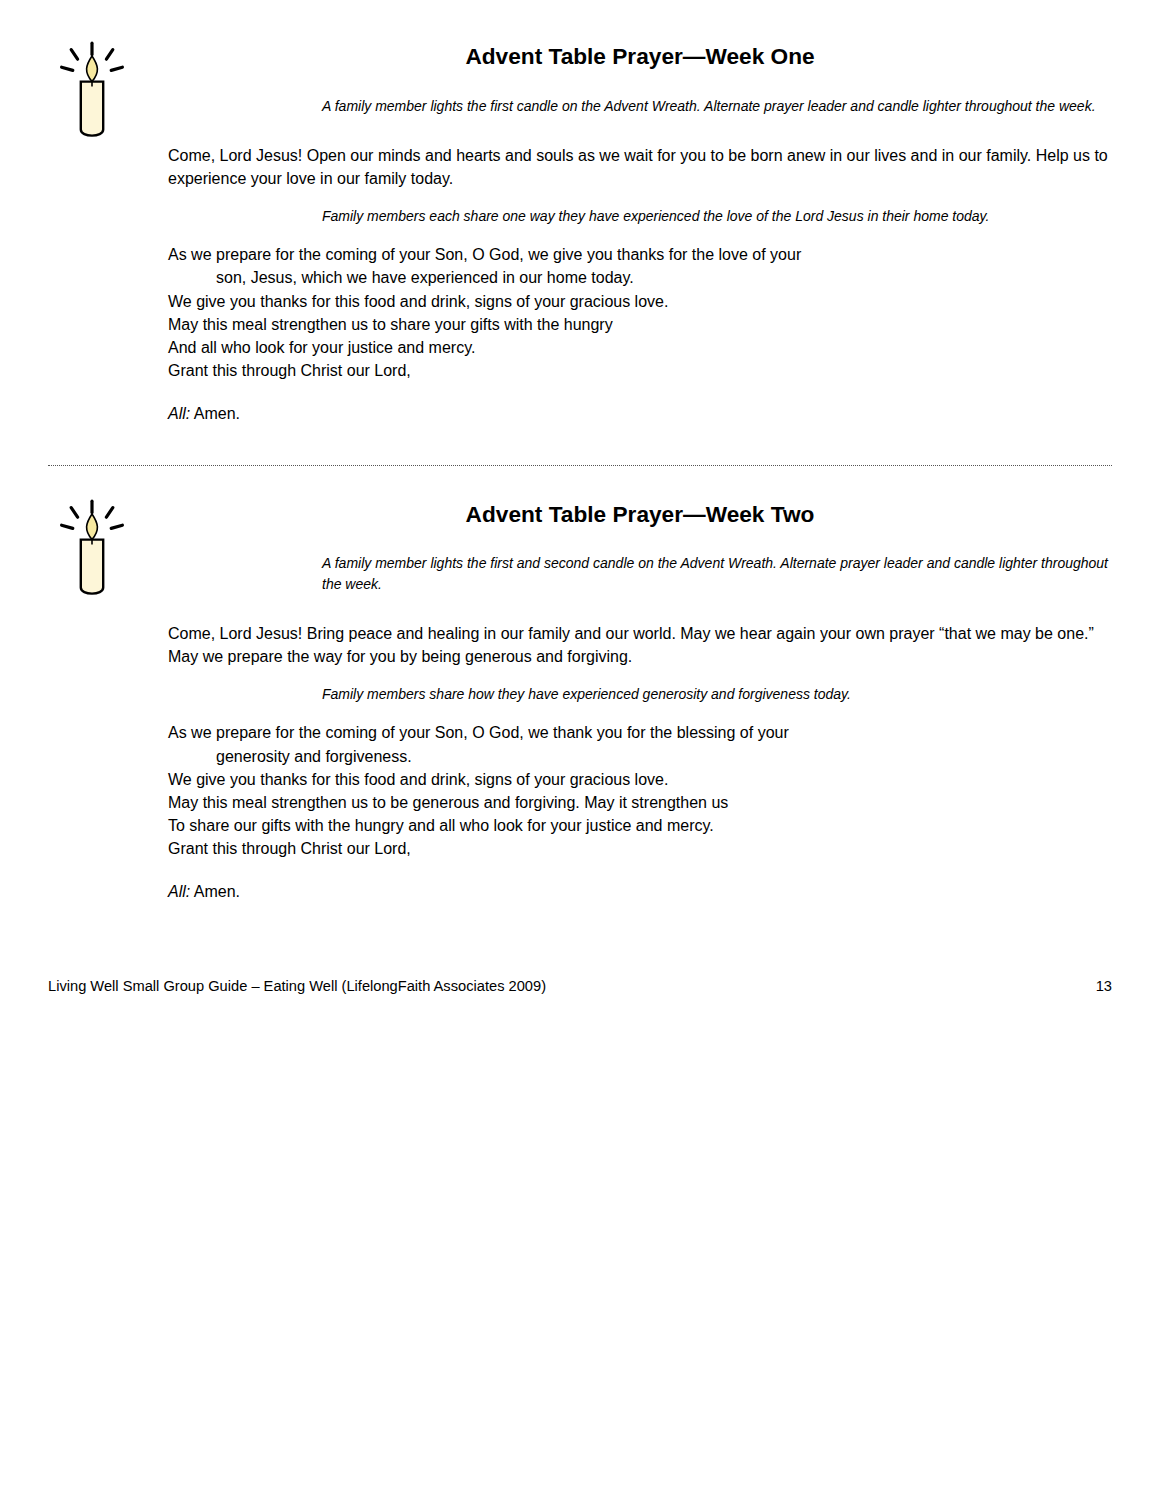Advent Table Prayer—Week One
A family member lights the first candle on the Advent Wreath. Alternate prayer leader and candle lighter throughout the week.
Come, Lord Jesus! Open our minds and hearts and souls as we wait for you to be born anew in our lives and in our family. Help us to experience your love in our family today.
Family members each share one way they have experienced the love of the Lord Jesus in their home today.
As we prepare for the coming of your Son, O God, we give you thanks for the love of your son, Jesus, which we have experienced in our home today. We give you thanks for this food and drink, signs of your gracious love.
May this meal strengthen us to share your gifts with the hungry
And all who look for your justice and mercy.
Grant this through Christ our Lord,
All: Amen.
Advent Table Prayer—Week Two
A family member lights the first and second candle on the Advent Wreath. Alternate prayer leader and candle lighter throughout the week.
Come, Lord Jesus! Bring peace and healing in our family and our world. May we hear again your own prayer “that we may be one.” May we prepare the way for you by being generous and forgiving.
Family members share how they have experienced generosity and forgiveness today.
As we prepare for the coming of your Son, O God, we thank you for the blessing of your generosity and forgiveness. We give you thanks for this food and drink, signs of your gracious love.
May this meal strengthen us to be generous and forgiving. May it strengthen us
To share our gifts with the hungry and all who look for your justice and mercy.
Grant this through Christ our Lord,
All: Amen.
Living Well Small Group Guide – Eating Well (LifelongFaith Associates 2009) 13